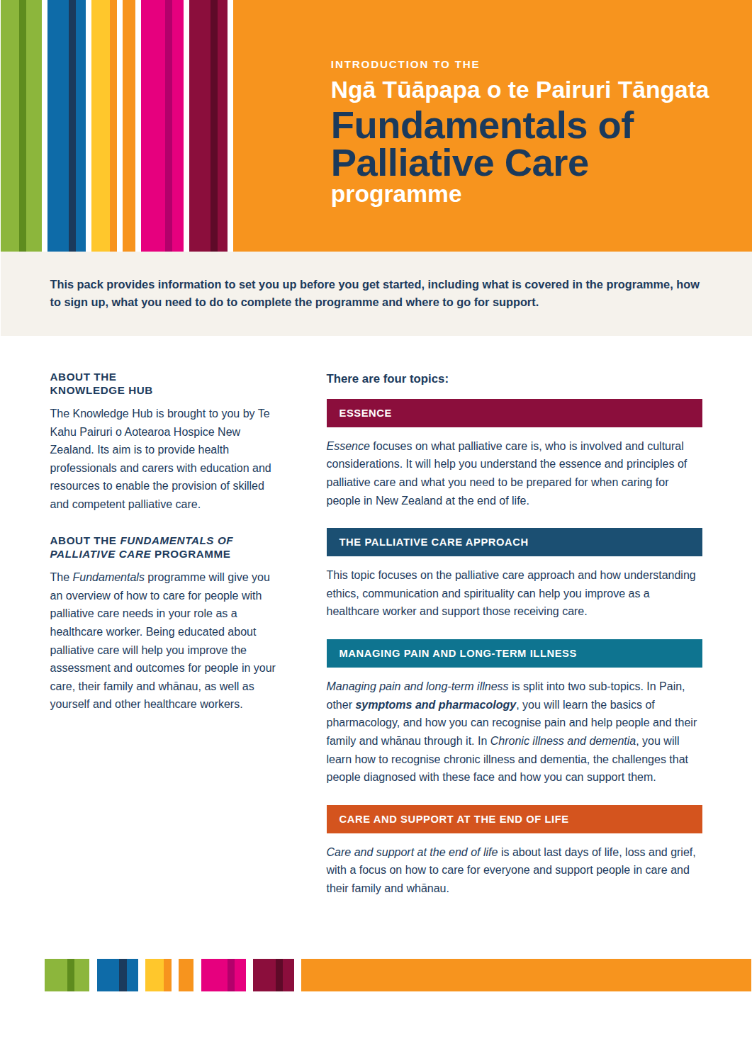Introduction to the
Ngā Tūāpapa o te Pairuri Tāngata
Fundamentals of
Palliative Care
programme
This pack provides information to set you up before you get started, including what is covered in the programme, how to sign up, what you need to do to complete the programme and where to go for support.
About the
Knowledge Hub
The Knowledge Hub is brought to you by Te Kahu Pairuri o Aotearoa Hospice New Zealand. Its aim is to provide health professionals and carers with education and resources to enable the provision of skilled and competent palliative care.
About the Fundamentals of Palliative Care programme
The Fundamentals programme will give you an overview of how to care for people with palliative care needs in your role as a healthcare worker. Being educated about palliative care will help you improve the assessment and outcomes for people in your care, their family and whānau, as well as yourself and other healthcare workers.
There are four topics:
Essence
Essence focuses on what palliative care is, who is involved and cultural considerations. It will help you understand the essence and principles of palliative care and what you need to be prepared for when caring for people in New Zealand at the end of life.
The palliative care approach
This topic focuses on the palliative care approach and how understanding ethics, communication and spirituality can help you improve as a healthcare worker and support those receiving care.
Managing pain and long-term illness
Managing pain and long-term illness is split into two sub-topics. In Pain, other symptoms and pharmacology, you will learn the basics of pharmacology, and how you can recognise pain and help people and their family and whānau through it. In Chronic illness and dementia, you will learn how to recognise chronic illness and dementia, the challenges that people diagnosed with these face and how you can support them.
Care and support at the end of life
Care and support at the end of life is about last days of life, loss and grief, with a focus on how to care for everyone and support people in care and their family and whānau.